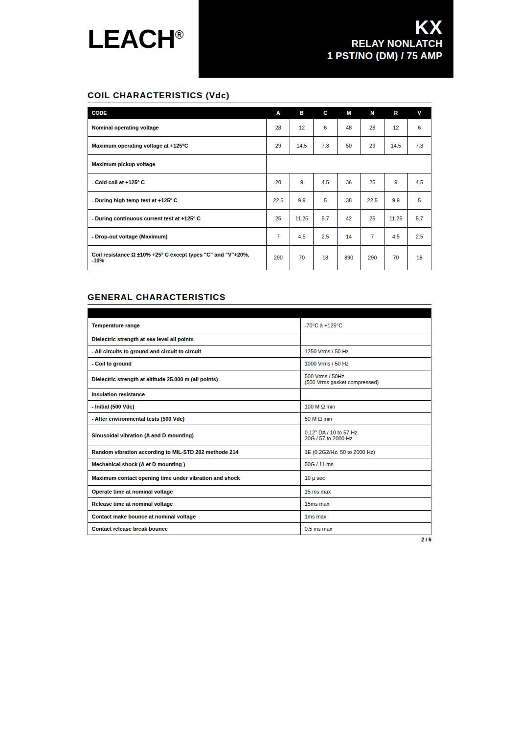LEACH®
KX
RELAY NONLATCH
1 PST/NO (DM) / 75 AMP
COIL CHARACTERISTICS (Vdc)
| CODE | A | B | C | M | N | R | V |
| --- | --- | --- | --- | --- | --- | --- | --- |
| Nominal operating voltage | 28 | 12 | 6 | 48 | 28 | 12 | 6 |
| Maximum operating voltage at +125°C | 29 | 14.5 | 7.3 | 50 | 29 | 14.5 | 7.3 |
| Maximum pickup voltage | |
| - Cold coil at +125° C | 20 | 9 | 4.5 | 36 | 25 | 9 | 4.5 |
| - During high temp test at +125° C | 22.5 | 9.9 | 5 | 38 | 22.5 | 9.9 | 5 |
| - During continuous current test at +125° C | 25 | 11.25 | 5.7 | 42 | 25 | 11.25 | 5.7 |
| - Drop-out voltage (Maximum) | 7 | 4.5 | 2.5 | 14 | 7 | 4.5 | 2.5 |
| Coil resistance Ω ±10% +25° C except types "C" and "V"+20%, -10% | 290 | 70 | 18 | 890 | 290 | 70 | 18 |
GENERAL CHARACTERISTICS
| Temperature range | -70°C à +125°C |
| Dielectric strength at sea level all points | |
| - All circuits to ground and circuit to circuit | 1250 Vrms / 50 Hz |
| - Coil to ground | 1000 Vrms / 50 Hz |
| Dielectric strength at altitude 25.000 m (all points) | 500 Vrms / 50Hz (500 Vrms gasket compressed) |
| Insulation resistance | |
| - Initial (500 Vdc) | 100 M Ω min |
| - After environmental tests (500 Vdc) | 50 M Ω min |
| Sinusoidal vibration (A and D mounting) | 0.12" DA / 10 to 57 Hz 20G / 57 to 2000 Hz |
| Random vibration according to MIL-STD 202 methode 214 | 1E (0.2G2/Hz, 50 to 2000 Hz) |
| Mechanical shock (A et D mounting ) | 50G / 11 ms |
| Maximum contact opening time under vibration and shock | 10 µ sec |
| Operate time at nominal voltage | 15 ms max |
| Release time at nominal voltage | 15ms max |
| Contact make bounce at nominal voltage | 1ms max |
| Contact release break bounce | 0.5 ms max |
2 / 6